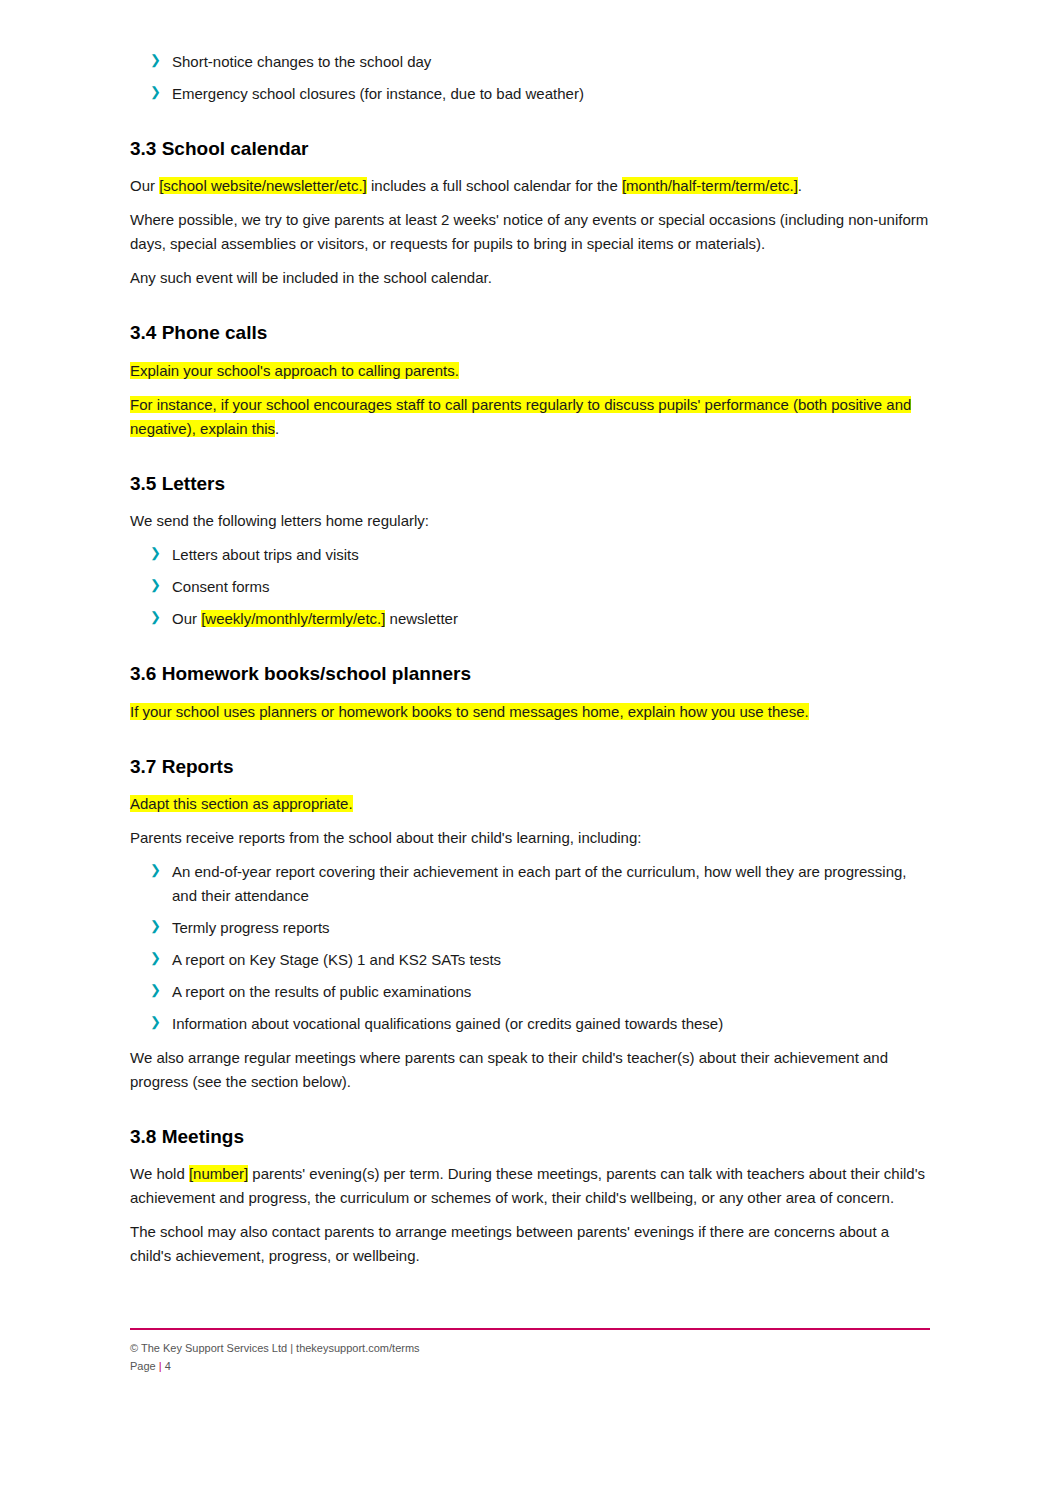Short-notice changes to the school day
Emergency school closures (for instance, due to bad weather)
3.3 School calendar
Our [school website/newsletter/etc.] includes a full school calendar for the [month/half-term/term/etc.].
Where possible, we try to give parents at least 2 weeks' notice of any events or special occasions (including non-uniform days, special assemblies or visitors, or requests for pupils to bring in special items or materials).
Any such event will be included in the school calendar.
3.4 Phone calls
Explain your school's approach to calling parents.
For instance, if your school encourages staff to call parents regularly to discuss pupils' performance (both positive and negative), explain this.
3.5 Letters
We send the following letters home regularly:
Letters about trips and visits
Consent forms
Our [weekly/monthly/termly/etc.] newsletter
3.6 Homework books/school planners
If your school uses planners or homework books to send messages home, explain how you use these.
3.7 Reports
Adapt this section as appropriate.
Parents receive reports from the school about their child's learning, including:
An end-of-year report covering their achievement in each part of the curriculum, how well they are progressing, and their attendance
Termly progress reports
A report on Key Stage (KS) 1 and KS2 SATs tests
A report on the results of public examinations
Information about vocational qualifications gained (or credits gained towards these)
We also arrange regular meetings where parents can speak to their child's teacher(s) about their achievement and progress (see the section below).
3.8 Meetings
We hold [number] parents' evening(s) per term. During these meetings, parents can talk with teachers about their child's achievement and progress, the curriculum or schemes of work, their child's wellbeing, or any other area of concern.
The school may also contact parents to arrange meetings between parents' evenings if there are concerns about a child's achievement, progress, or wellbeing.
© The Key Support Services Ltd | thekeysupport.com/terms
Page | 4